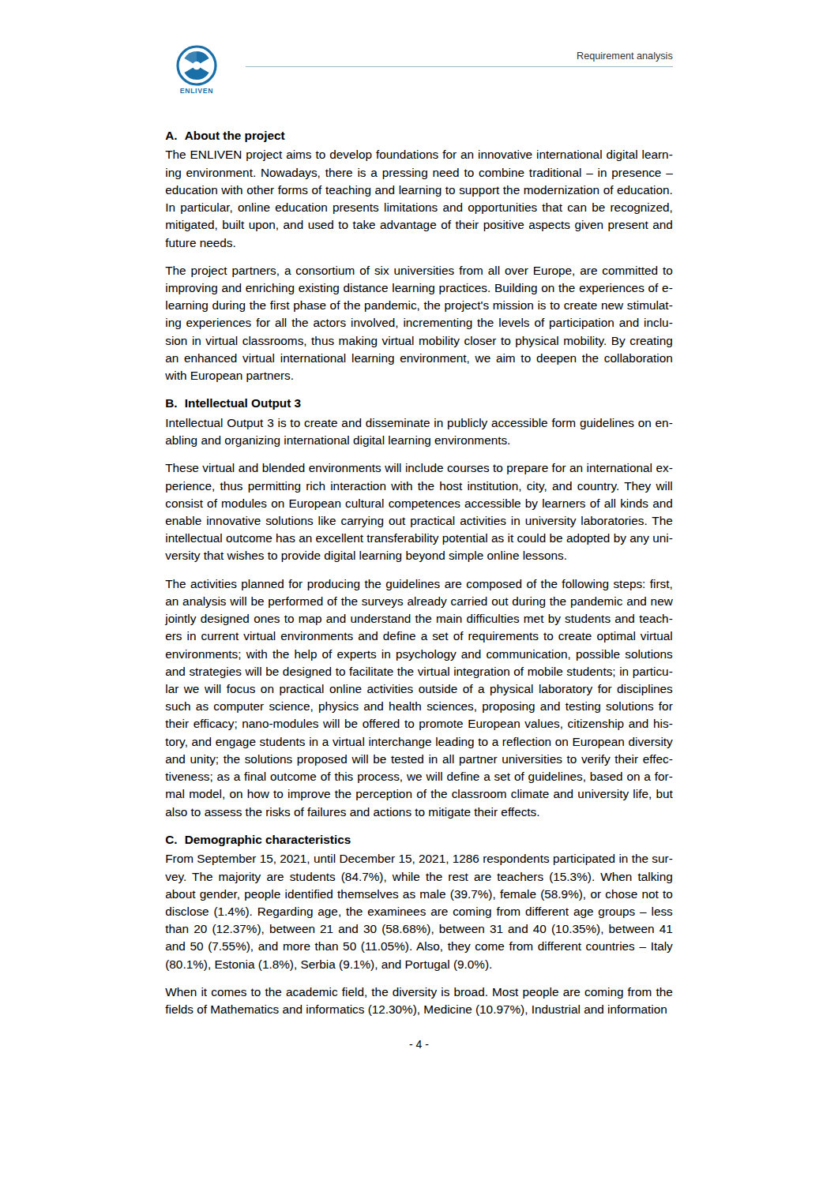ENLIVEN
Requirement analysis
A. About the project
The ENLIVEN project aims to develop foundations for an innovative international digital learning environment. Nowadays, there is a pressing need to combine traditional – in presence – education with other forms of teaching and learning to support the modernization of education. In particular, online education presents limitations and opportunities that can be recognized, mitigated, built upon, and used to take advantage of their positive aspects given present and future needs.
The project partners, a consortium of six universities from all over Europe, are committed to improving and enriching existing distance learning practices. Building on the experiences of e-learning during the first phase of the pandemic, the project's mission is to create new stimulating experiences for all the actors involved, incrementing the levels of participation and inclusion in virtual classrooms, thus making virtual mobility closer to physical mobility. By creating an enhanced virtual international learning environment, we aim to deepen the collaboration with European partners.
B. Intellectual Output 3
Intellectual Output 3 is to create and disseminate in publicly accessible form guidelines on enabling and organizing international digital learning environments.
These virtual and blended environments will include courses to prepare for an international experience, thus permitting rich interaction with the host institution, city, and country. They will consist of modules on European cultural competences accessible by learners of all kinds and enable innovative solutions like carrying out practical activities in university laboratories. The intellectual outcome has an excellent transferability potential as it could be adopted by any university that wishes to provide digital learning beyond simple online lessons.
The activities planned for producing the guidelines are composed of the following steps: first, an analysis will be performed of the surveys already carried out during the pandemic and new jointly designed ones to map and understand the main difficulties met by students and teachers in current virtual environments and define a set of requirements to create optimal virtual environments; with the help of experts in psychology and communication, possible solutions and strategies will be designed to facilitate the virtual integration of mobile students; in particular we will focus on practical online activities outside of a physical laboratory for disciplines such as computer science, physics and health sciences, proposing and testing solutions for their efficacy; nano-modules will be offered to promote European values, citizenship and history, and engage students in a virtual interchange leading to a reflection on European diversity and unity; the solutions proposed will be tested in all partner universities to verify their effectiveness; as a final outcome of this process, we will define a set of guidelines, based on a formal model, on how to improve the perception of the classroom climate and university life, but also to assess the risks of failures and actions to mitigate their effects.
C. Demographic characteristics
From September 15, 2021, until December 15, 2021, 1286 respondents participated in the survey. The majority are students (84.7%), while the rest are teachers (15.3%). When talking about gender, people identified themselves as male (39.7%), female (58.9%), or chose not to disclose (1.4%). Regarding age, the examinees are coming from different age groups – less than 20 (12.37%), between 21 and 30 (58.68%), between 31 and 40 (10.35%), between 41 and 50 (7.55%), and more than 50 (11.05%). Also, they come from different countries – Italy (80.1%), Estonia (1.8%), Serbia (9.1%), and Portugal (9.0%).
When it comes to the academic field, the diversity is broad. Most people are coming from the fields of Mathematics and informatics (12.30%), Medicine (10.97%), Industrial and information
- 4 -